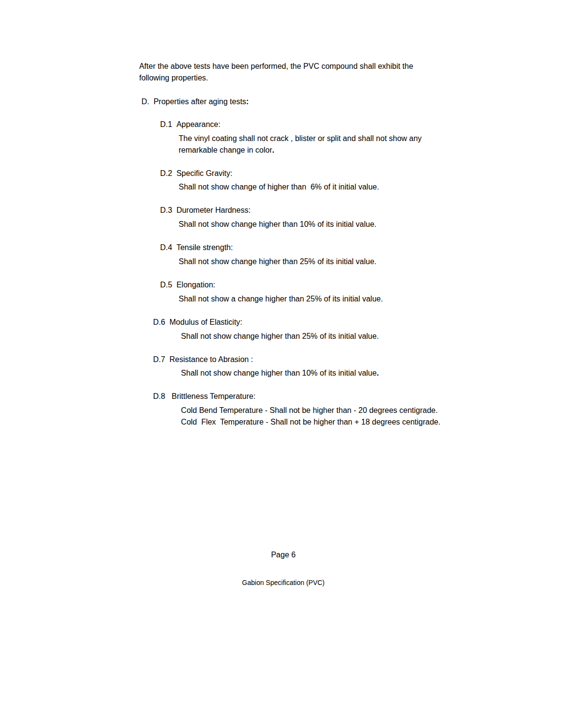After the above tests have been performed, the PVC compound shall exhibit the following properties.
D. Properties after aging tests:
D.1 Appearance:
The vinyl coating shall not crack , blister or split and shall not show any remarkable change in color.
D.2 Specific Gravity:
Shall not show change of higher than 6% of it initial value.
D.3 Durometer Hardness:
Shall not show change higher than 10% of its initial value.
D.4 Tensile strength:
Shall not show change higher than 25% of its initial value.
D.5 Elongation:
Shall not show a change higher than 25% of its initial value.
D.6 Modulus of Elasticity:
Shall not show change higher than 25% of its initial value.
D.7 Resistance to Abrasion :
Shall not show change higher than 10% of its initial value.
D.8 Brittleness Temperature:
Cold Bend Temperature - Shall not be higher than - 20 degrees centigrade.
Cold Flex Temperature - Shall not be higher than + 18 degrees centigrade.
Page 6
Gabion Specification (PVC)